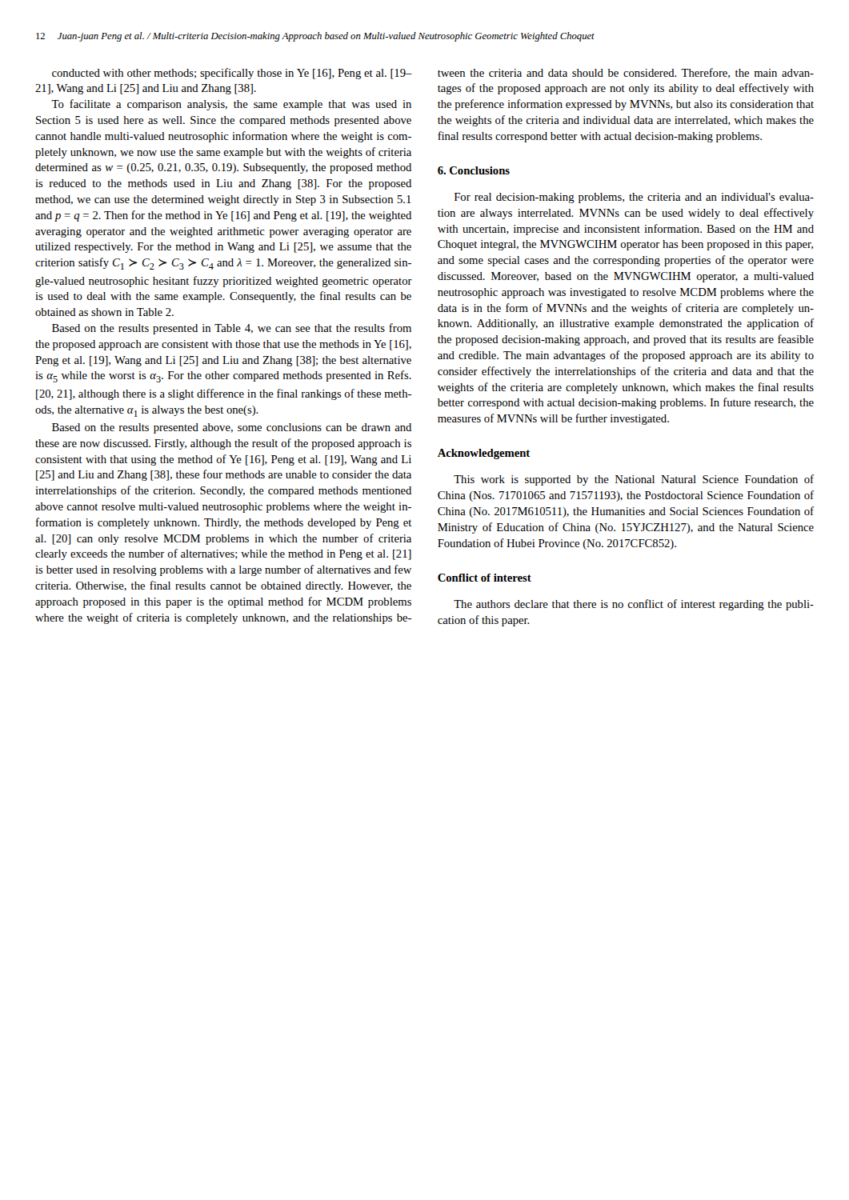12 Juan-juan Peng et al. / Multi-criteria Decision-making Approach based on Multi-valued Neutrosophic Geometric Weighted Choquet
conducted with other methods; specifically those in Ye [16], Peng et al. [19–21], Wang and Li [25] and Liu and Zhang [38].
To facilitate a comparison analysis, the same example that was used in Section 5 is used here as well. Since the compared methods presented above cannot handle multi-valued neutrosophic information where the weight is completely unknown, we now use the same example but with the weights of criteria determined as w = (0.25, 0.21, 0.35, 0.19). Subsequently, the proposed method is reduced to the methods used in Liu and Zhang [38]. For the proposed method, we can use the determined weight directly in Step 3 in Subsection 5.1 and p = q = 2. Then for the method in Ye [16] and Peng et al. [19], the weighted averaging operator and the weighted arithmetic power averaging operator are utilized respectively. For the method in Wang and Li [25], we assume that the criterion satisfy C1 ≻ C2 ≻ C3 ≻ C4 and λ = 1. Moreover, the generalized single-valued neutrosophic hesitant fuzzy prioritized weighted geometric operator is used to deal with the same example. Consequently, the final results can be obtained as shown in Table 2.
Based on the results presented in Table 4, we can see that the results from the proposed approach are consistent with those that use the methods in Ye [16], Peng et al. [19], Wang and Li [25] and Liu and Zhang [38]; the best alternative is α5 while the worst is α3. For the other compared methods presented in Refs. [20, 21], although there is a slight difference in the final rankings of these methods, the alternative α1 is always the best one(s).
Based on the results presented above, some conclusions can be drawn and these are now discussed. Firstly, although the result of the proposed approach is consistent with that using the method of Ye [16], Peng et al. [19], Wang and Li [25] and Liu and Zhang [38], these four methods are unable to consider the data interrelationships of the criterion. Secondly, the compared methods mentioned above cannot resolve multi-valued neutrosophic problems where the weight information is completely unknown. Thirdly, the methods developed by Peng et al. [20] can only resolve MCDM problems in which the number of criteria clearly exceeds the number of alternatives; while the method in Peng et al. [21] is better used in resolving problems with a large number of alternatives and few criteria. Otherwise, the final results cannot be obtained directly. However, the approach proposed in this paper is the optimal method for MCDM problems where the weight of criteria is completely unknown, and the relationships between the criteria and data should be considered. Therefore, the main advantages of the proposed approach are not only its ability to deal effectively with the preference information expressed by MVNNs, but also its consideration that the weights of the criteria and individual data are interrelated, which makes the final results correspond better with actual decision-making problems.
6. Conclusions
For real decision-making problems, the criteria and an individual's evaluation are always interrelated. MVNNs can be used widely to deal effectively with uncertain, imprecise and inconsistent information. Based on the HM and Choquet integral, the MVNGWCIHM operator has been proposed in this paper, and some special cases and the corresponding properties of the operator were discussed. Moreover, based on the MVNGWCIHM operator, a multi-valued neutrosophic approach was investigated to resolve MCDM problems where the data is in the form of MVNNs and the weights of criteria are completely unknown. Additionally, an illustrative example demonstrated the application of the proposed decision-making approach, and proved that its results are feasible and credible. The main advantages of the proposed approach are its ability to consider effectively the interrelationships of the criteria and data and that the weights of the criteria are completely unknown, which makes the final results better correspond with actual decision-making problems. In future research, the measures of MVNNs will be further investigated.
Acknowledgement
This work is supported by the National Natural Science Foundation of China (Nos. 71701065 and 71571193), the Postdoctoral Science Foundation of China (No. 2017M610511), the Humanities and Social Sciences Foundation of Ministry of Education of China (No. 15YJCZH127), and the Natural Science Foundation of Hubei Province (No. 2017CFC852).
Conflict of interest
The authors declare that there is no conflict of interest regarding the publication of this paper.